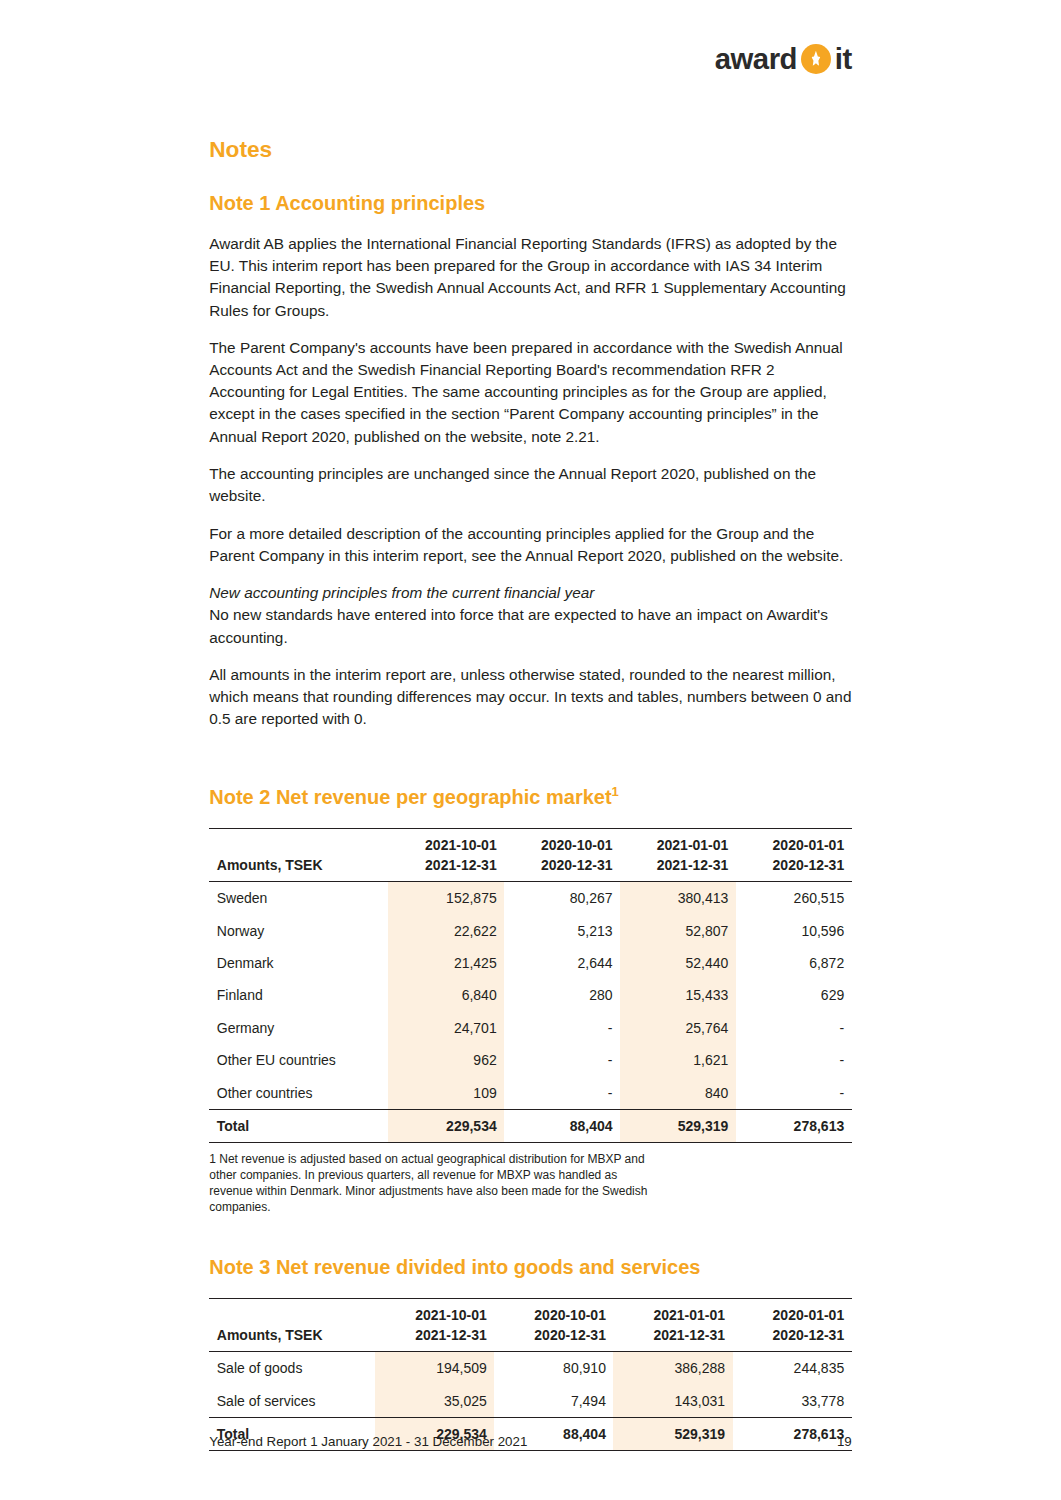award it
Notes
Note 1 Accounting principles
Awardit AB applies the International Financial Reporting Standards (IFRS) as adopted by the EU. This interim report has been prepared for the Group in accordance with IAS 34 Interim Financial Reporting, the Swedish Annual Accounts Act, and RFR 1 Supplementary Accounting Rules for Groups.
The Parent Company's accounts have been prepared in accordance with the Swedish Annual Accounts Act and the Swedish Financial Reporting Board's recommendation RFR 2 Accounting for Legal Entities. The same accounting principles as for the Group are applied, except in the cases specified in the section “Parent Company accounting principles” in the Annual Report 2020, published on the website, note 2.21.
The accounting principles are unchanged since the Annual Report 2020, published on the website.
For a more detailed description of the accounting principles applied for the Group and the Parent Company in this interim report, see the Annual Report 2020, published on the website.
New accounting principles from the current financial year
No new standards have entered into force that are expected to have an impact on Awardit's accounting.
All amounts in the interim report are, unless otherwise stated, rounded to the nearest million, which means that rounding differences may occur. In texts and tables, numbers between 0 and 0.5 are reported with 0.
Note 2 Net revenue per geographic market1
| | 2021-10-01 | 2020-10-01 | 2021-01-01 | 2020-01-01 |
| --- | --- | --- | --- | --- |
| Amounts, TSEK | 2021-12-31 | 2020-12-31 | 2021-12-31 | 2020-12-31 |
| Sweden | 152,875 | 80,267 | 380,413 | 260,515 |
| Norway | 22,622 | 5,213 | 52,807 | 10,596 |
| Denmark | 21,425 | 2,644 | 52,440 | 6,872 |
| Finland | 6,840 | 280 | 15,433 | 629 |
| Germany | 24,701 | - | 25,764 | - |
| Other EU countries | 962 | - | 1,621 | - |
| Other countries | 109 | - | 840 | - |
| Total | 229,534 | 88,404 | 529,319 | 278,613 |
1 Net revenue is adjusted based on actual geographical distribution for MBXP and other companies. In previous quarters, all revenue for MBXP was handled as revenue within Denmark. Minor adjustments have also been made for the Swedish companies.
Note 3 Net revenue divided into goods and services
| | 2021-10-01 | 2020-10-01 | 2021-01-01 | 2020-01-01 |
| --- | --- | --- | --- | --- |
| Amounts, TSEK | 2021-12-31 | 2020-12-31 | 2021-12-31 | 2020-12-31 |
| Sale of goods | 194,509 | 80,910 | 386,288 | 244,835 |
| Sale of services | 35,025 | 7,494 | 143,031 | 33,778 |
| Total | 229,534 | 88,404 | 529,319 | 278,613 |
Year-end Report 1 January 2021 - 31 December 2021 19